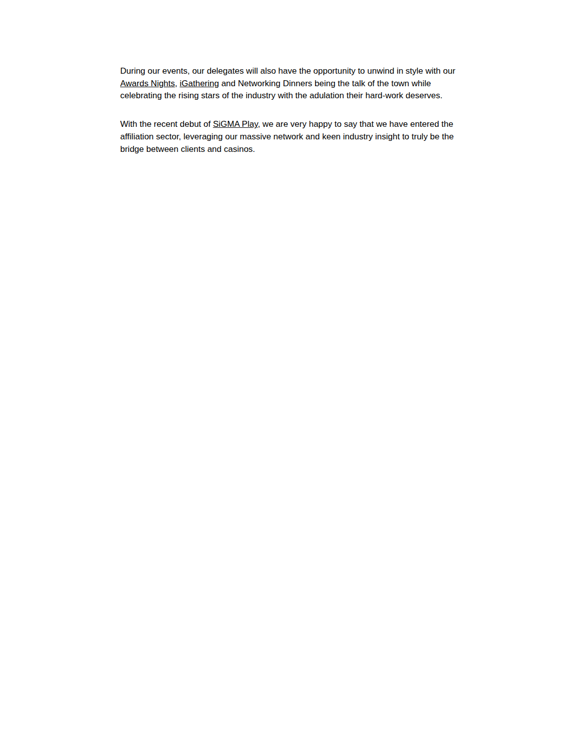During our events, our delegates will also have the opportunity to unwind in style with our Awards Nights, iGathering and Networking Dinners being the talk of the town while celebrating the rising stars of the industry with the adulation their hard-work deserves.
With the recent debut of SiGMA Play, we are very happy to say that we have entered the affiliation sector, leveraging our massive network and keen industry insight to truly be the bridge between clients and casinos.